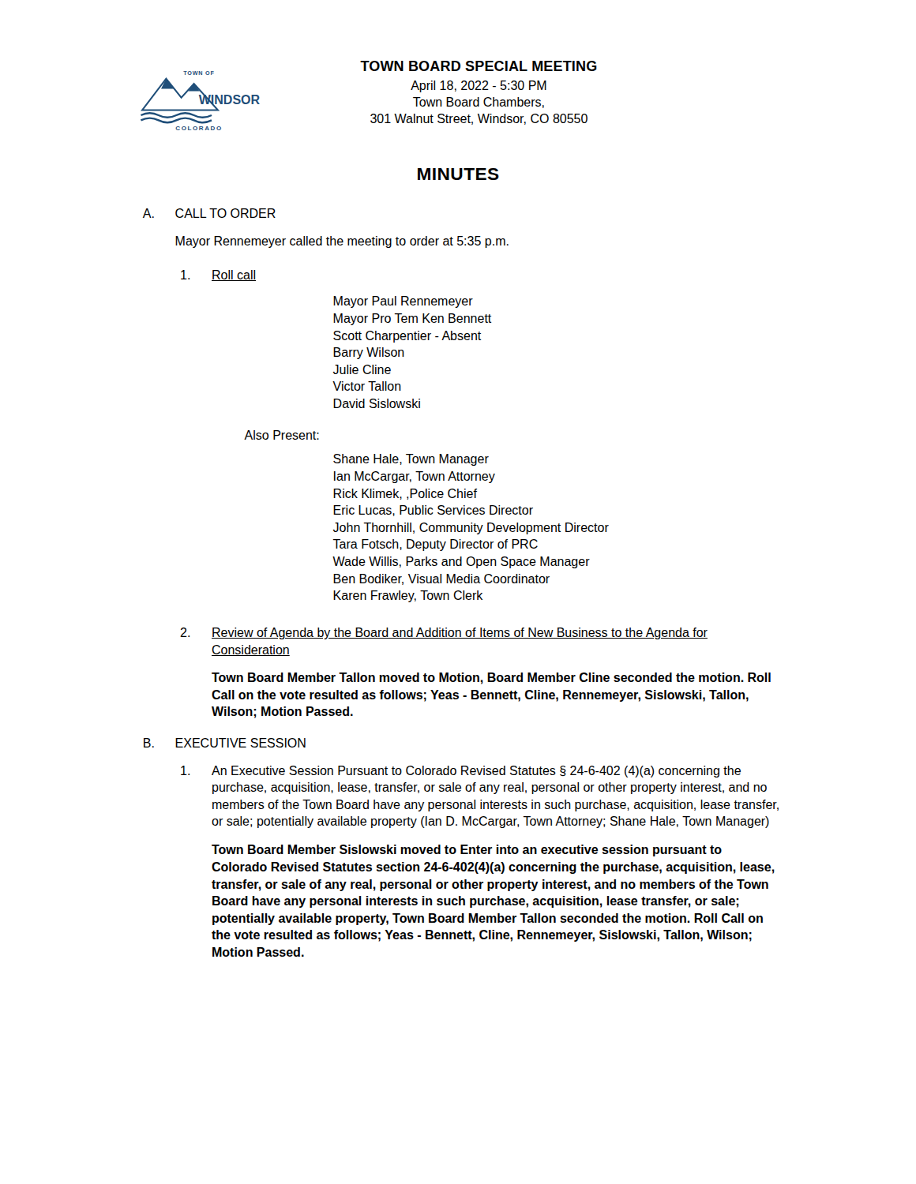TOWN OF WINDSOR COLORADO
TOWN BOARD SPECIAL MEETING
April 18, 2022 - 5:30 PM
Town Board Chambers,
301 Walnut Street, Windsor, CO 80550
MINUTES
A.
CALL TO ORDER
Mayor Rennemeyer called the meeting to order at 5:35 p.m.
1. Roll call
Mayor Paul Rennemeyer
Mayor Pro Tem Ken Bennett
Scott Charpentier - Absent
Barry Wilson
Julie Cline
Victor Tallon
David Sislowski
Also Present:
Shane Hale, Town Manager
Ian McCargar, Town Attorney
Rick Klimek, ,Police Chief
Eric Lucas, Public Services Director
John Thornhill, Community Development Director
Tara Fotsch, Deputy Director of PRC
Wade Willis, Parks and Open Space Manager
Ben Bodiker, Visual Media Coordinator
Karen Frawley, Town Clerk
2. Review of Agenda by the Board and Addition of Items of New Business to the Agenda for Consideration
Town Board Member Tallon moved to Motion, Board Member Cline seconded the motion. Roll Call on the vote resulted as follows; Yeas - Bennett, Cline, Rennemeyer, Sislowski, Tallon, Wilson; Motion Passed.
B.
EXECUTIVE SESSION
1.
An Executive Session Pursuant to Colorado Revised Statutes § 24-6-402 (4)(a) concerning the purchase, acquisition, lease, transfer, or sale of any real, personal or other property interest, and no members of the Town Board have any personal interests in such purchase, acquisition, lease transfer, or sale; potentially available property (Ian D. McCargar, Town Attorney; Shane Hale, Town Manager)
Town Board Member Sislowski moved to Enter into an executive session pursuant to Colorado Revised Statutes section 24-6-402(4)(a) concerning the purchase, acquisition, lease, transfer, or sale of any real, personal or other property interest, and no members of the Town Board have any personal interests in such purchase, acquisition, lease transfer, or sale; potentially available property, Town Board Member Tallon seconded the motion. Roll Call on the vote resulted as follows; Yeas - Bennett, Cline, Rennemeyer, Sislowski, Tallon, Wilson; Motion Passed.